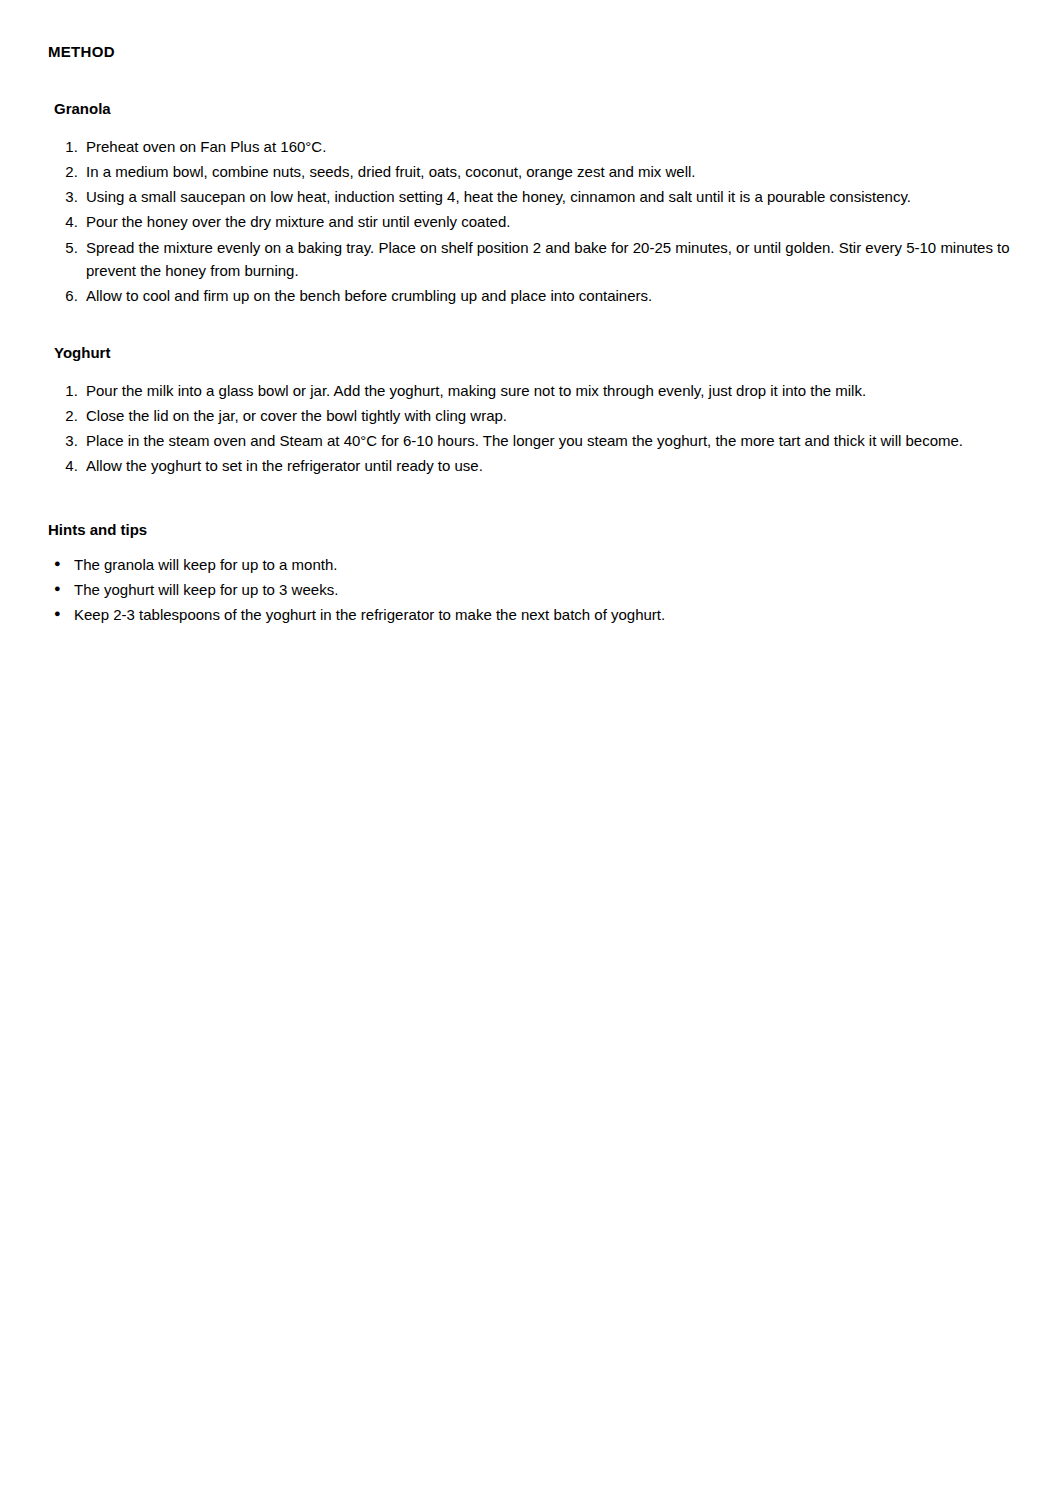METHOD
Granola
Preheat oven on Fan Plus at 160°C.
In a medium bowl, combine nuts, seeds, dried fruit, oats, coconut, orange zest and mix well.
Using a small saucepan on low heat, induction setting 4, heat the honey, cinnamon and salt until it is a pourable consistency.
Pour the honey over the dry mixture and stir until evenly coated.
Spread the mixture evenly on a baking tray. Place on shelf position 2 and bake for 20-25 minutes, or until golden. Stir every 5-10 minutes to prevent the honey from burning.
Allow to cool and firm up on the bench before crumbling up and place into containers.
Yoghurt
Pour the milk into a glass bowl or jar. Add the yoghurt, making sure not to mix through evenly, just drop it into the milk.
Close the lid on the jar, or cover the bowl tightly with cling wrap.
Place in the steam oven and Steam at 40°C for 6-10 hours. The longer you steam the yoghurt, the more tart and thick it will become.
Allow the yoghurt to set in the refrigerator until ready to use.
Hints and tips
The granola will keep for up to a month.
The yoghurt will keep for up to 3 weeks.
Keep 2-3 tablespoons of the yoghurt in the refrigerator to make the next batch of yoghurt.